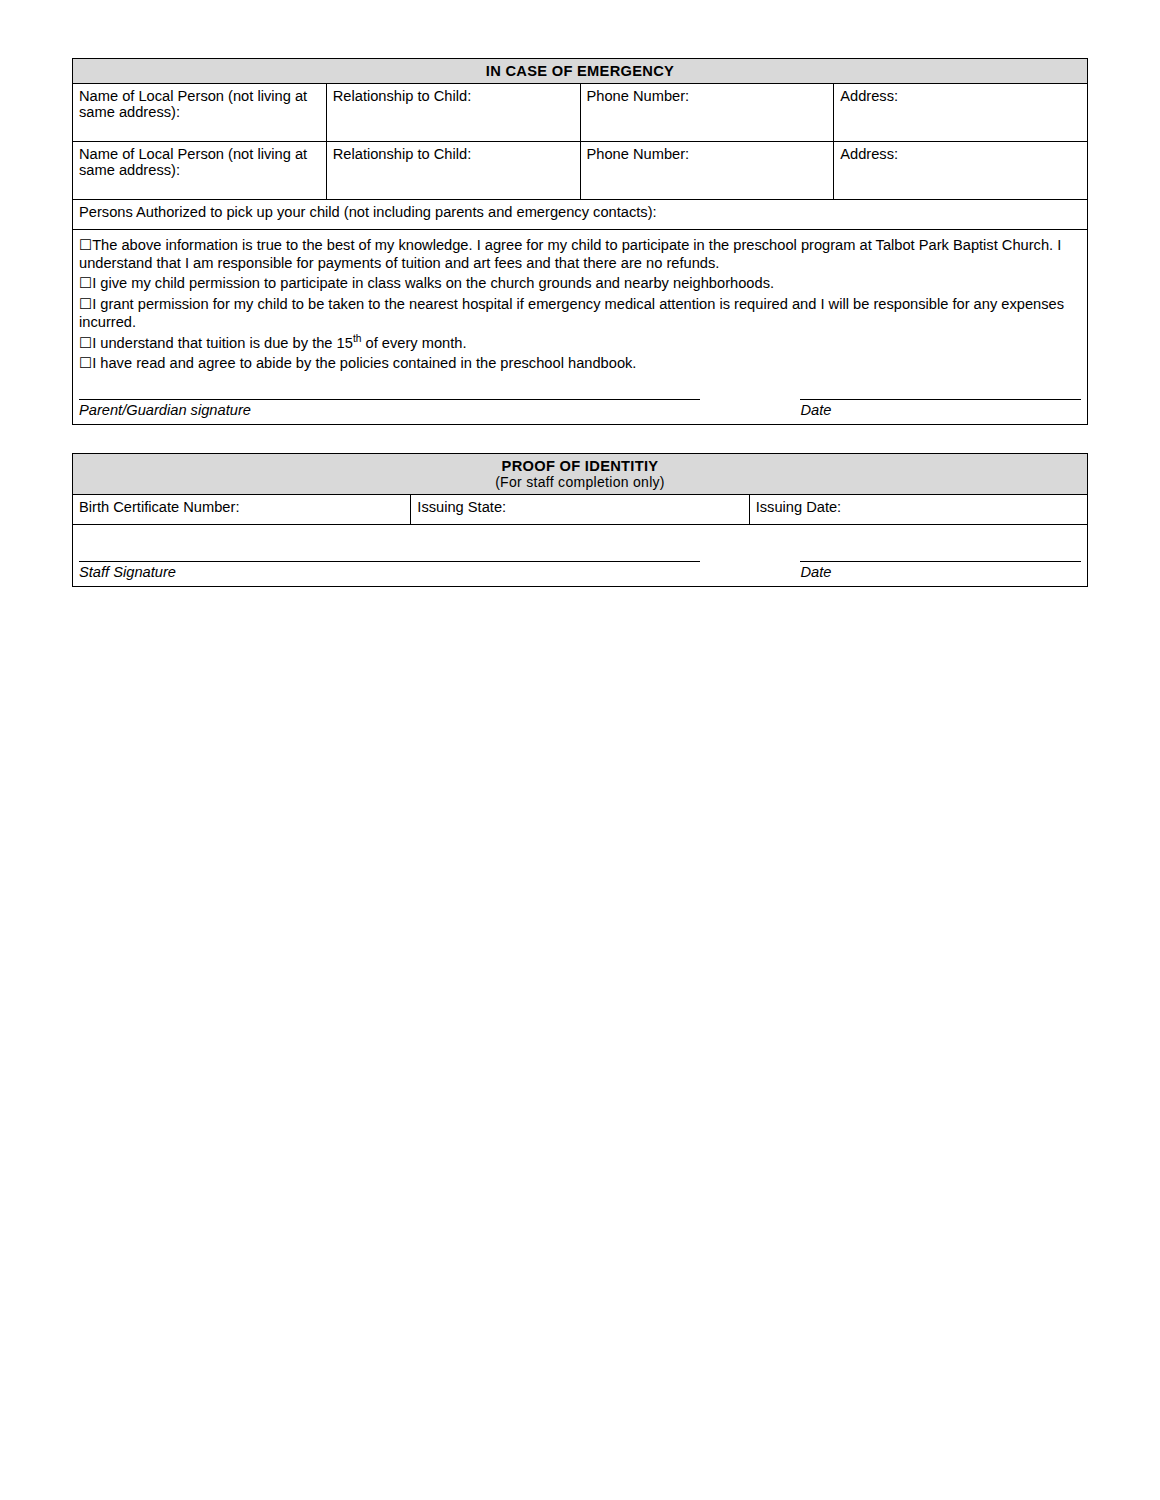| IN CASE OF EMERGENCY |
| Name of Local Person (not living at same address): | Relationship to Child: | Phone Number: | Address: |
| Name of Local Person (not living at same address): | Relationship to Child: | Phone Number: | Address: |
| Persons Authorized to pick up your child (not including parents and emergency contacts): |
| ☐ The above information is true to the best of my knowledge. I agree for my child to participate in the preschool program at Talbot Park Baptist Church. I understand that I am responsible for payments of tuition and art fees and that there are no refunds. ☐ I give my child permission to participate in class walks on the church grounds and nearby neighborhoods. ☐ I grant permission for my child to be taken to the nearest hospital if emergency medical attention is required and I will be responsible for any expenses incurred. ☐ I understand that tuition is due by the 15 th of every month. ☐ I have read and agree to abide by the policies contained in the preschool handbook. Parent/Guardian signature Date |
| PROOF OF IDENTITIY (For staff completion only) |
| Birth Certificate Number: | Issuing State: | Issuing Date: |
| Staff Signature Date |